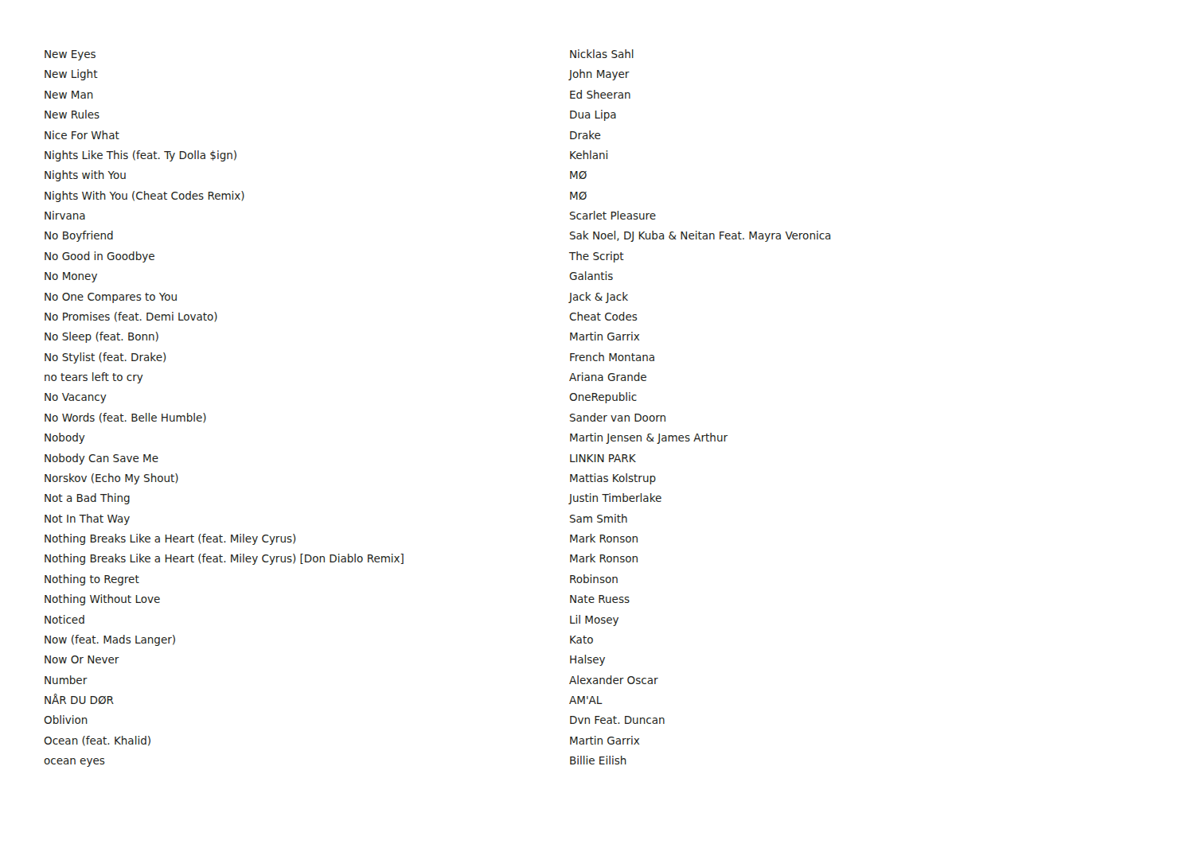| New Eyes | Nicklas Sahl |
| New Light | John Mayer |
| New Man | Ed Sheeran |
| New Rules | Dua Lipa |
| Nice For What | Drake |
| Nights Like This (feat. Ty Dolla $ign) | Kehlani |
| Nights with You | MØ |
| Nights With You (Cheat Codes Remix) | MØ |
| Nirvana | Scarlet Pleasure |
| No Boyfriend | Sak Noel, DJ Kuba & Neitan Feat. Mayra Veronica |
| No Good in Goodbye | The Script |
| No Money | Galantis |
| No One Compares to You | Jack & Jack |
| No Promises (feat. Demi Lovato) | Cheat Codes |
| No Sleep (feat. Bonn) | Martin Garrix |
| No Stylist (feat. Drake) | French Montana |
| no tears left to cry | Ariana Grande |
| No Vacancy | OneRepublic |
| No Words (feat. Belle Humble) | Sander van Doorn |
| Nobody | Martin Jensen & James Arthur |
| Nobody Can Save Me | LINKIN PARK |
| Norskov (Echo My Shout) | Mattias Kolstrup |
| Not a Bad Thing | Justin Timberlake |
| Not In That Way | Sam Smith |
| Nothing Breaks Like a Heart (feat. Miley Cyrus) | Mark Ronson |
| Nothing Breaks Like a Heart (feat. Miley Cyrus) [Don Diablo Remix] | Mark Ronson |
| Nothing to Regret | Robinson |
| Nothing Without Love | Nate Ruess |
| Noticed | Lil Mosey |
| Now (feat. Mads Langer) | Kato |
| Now Or Never | Halsey |
| Number | Alexander Oscar |
| NÅR DU DØR | AM'AL |
| Oblivion | Dvn Feat. Duncan |
| Ocean (feat. Khalid) | Martin Garrix |
| ocean eyes | Billie Eilish |